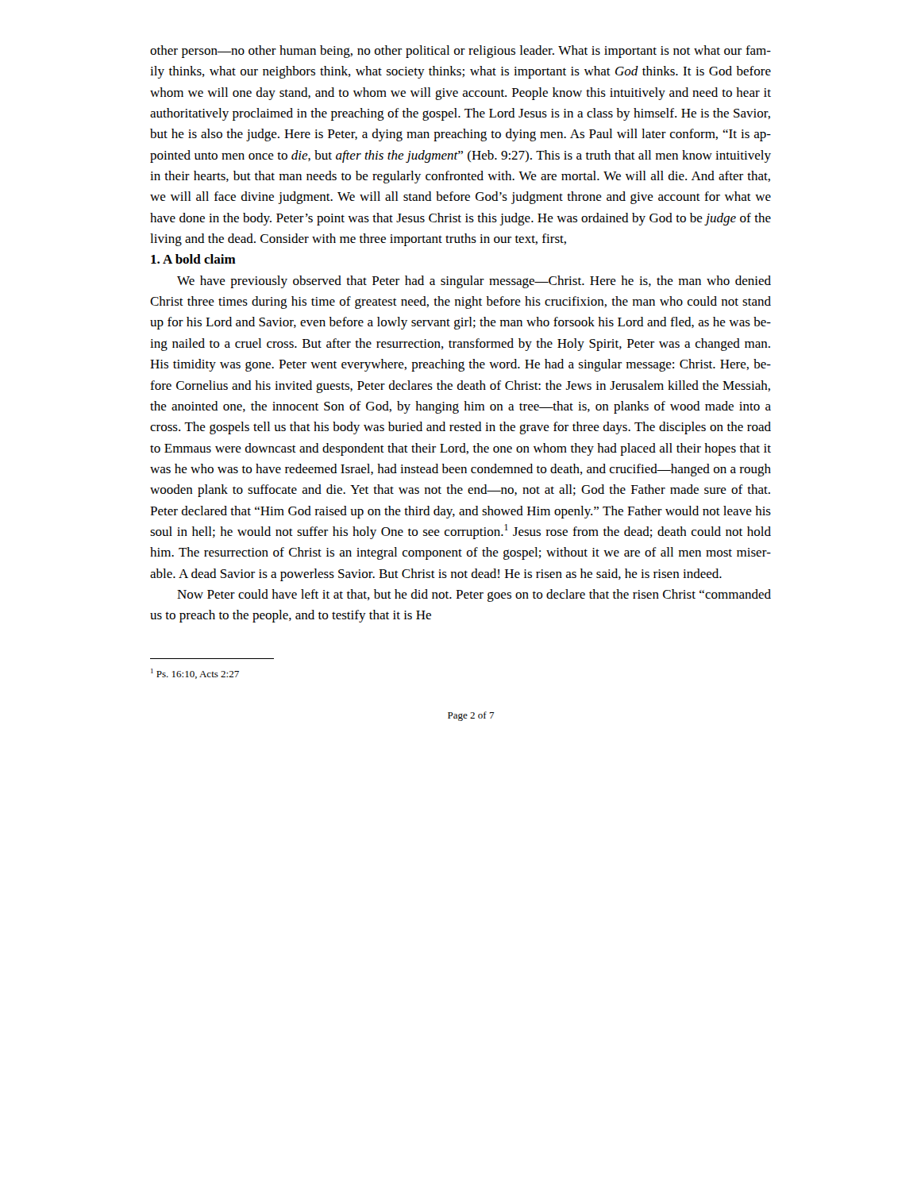other person—no other human being, no other political or religious leader. What is important is not what our family thinks, what our neighbors think, what society thinks; what is important is what God thinks. It is God before whom we will one day stand, and to whom we will give account. People know this intuitively and need to hear it authoritatively proclaimed in the preaching of the gospel. The Lord Jesus is in a class by himself. He is the Savior, but he is also the judge. Here is Peter, a dying man preaching to dying men. As Paul will later conform, “It is appointed unto men once to die, but after this the judgment” (Heb. 9:27). This is a truth that all men know intuitively in their hearts, but that man needs to be regularly confronted with. We are mortal. We will all die. And after that, we will all face divine judgment. We will all stand before God’s judgment throne and give account for what we have done in the body. Peter’s point was that Jesus Christ is this judge. He was ordained by God to be judge of the living and the dead. Consider with me three important truths in our text, first,
1. A bold claim
We have previously observed that Peter had a singular message—Christ. Here he is, the man who denied Christ three times during his time of greatest need, the night before his crucifixion, the man who could not stand up for his Lord and Savior, even before a lowly servant girl; the man who forsook his Lord and fled, as he was being nailed to a cruel cross. But after the resurrection, transformed by the Holy Spirit, Peter was a changed man. His timidity was gone. Peter went everywhere, preaching the word. He had a singular message: Christ. Here, before Cornelius and his invited guests, Peter declares the death of Christ: the Jews in Jerusalem killed the Messiah, the anointed one, the innocent Son of God, by hanging him on a tree—that is, on planks of wood made into a cross. The gospels tell us that his body was buried and rested in the grave for three days. The disciples on the road to Emmaus were downcast and despondent that their Lord, the one on whom they had placed all their hopes that it was he who was to have redeemed Israel, had instead been condemned to death, and crucified—hanged on a rough wooden plank to suffocate and die. Yet that was not the end—no, not at all; God the Father made sure of that. Peter declared that “Him God raised up on the third day, and showed Him openly.” The Father would not leave his soul in hell; he would not suffer his holy One to see corruption.1 Jesus rose from the dead; death could not hold him. The resurrection of Christ is an integral component of the gospel; without it we are of all men most miserable. A dead Savior is a powerless Savior. But Christ is not dead! He is risen as he said, he is risen indeed.
Now Peter could have left it at that, but he did not. Peter goes on to declare that the risen Christ “commanded us to preach to the people, and to testify that it is He
1 Ps. 16:10, Acts 2:27
Page 2 of 7